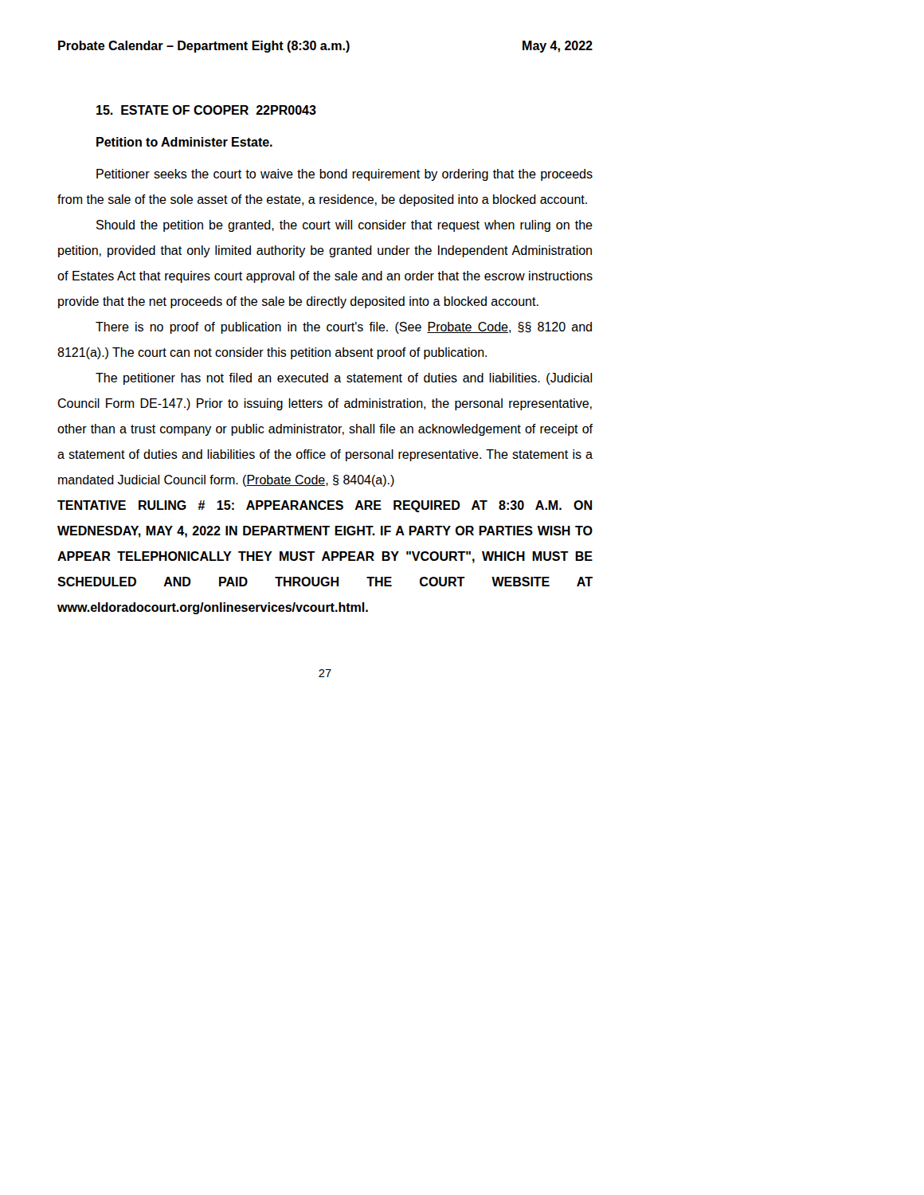Probate Calendar – Department Eight (8:30 a.m.) May 4, 2022
15. ESTATE OF COOPER 22PR0043
Petition to Administer Estate.
Petitioner seeks the court to waive the bond requirement by ordering that the proceeds from the sale of the sole asset of the estate, a residence, be deposited into a blocked account.
Should the petition be granted, the court will consider that request when ruling on the petition, provided that only limited authority be granted under the Independent Administration of Estates Act that requires court approval of the sale and an order that the escrow instructions provide that the net proceeds of the sale be directly deposited into a blocked account.
There is no proof of publication in the court's file. (See Probate Code, §§ 8120 and 8121(a).) The court can not consider this petition absent proof of publication.
The petitioner has not filed an executed a statement of duties and liabilities. (Judicial Council Form DE-147.) Prior to issuing letters of administration, the personal representative, other than a trust company or public administrator, shall file an acknowledgement of receipt of a statement of duties and liabilities of the office of personal representative. The statement is a mandated Judicial Council form. (Probate Code, § 8404(a).)
TENTATIVE RULING # 15: APPEARANCES ARE REQUIRED AT 8:30 A.M. ON WEDNESDAY, MAY 4, 2022 IN DEPARTMENT EIGHT. IF A PARTY OR PARTIES WISH TO APPEAR TELEPHONICALLY THEY MUST APPEAR BY "VCOURT", WHICH MUST BE SCHEDULED AND PAID THROUGH THE COURT WEBSITE AT www.eldoradocourt.org/onlineservices/vcourt.html.
27